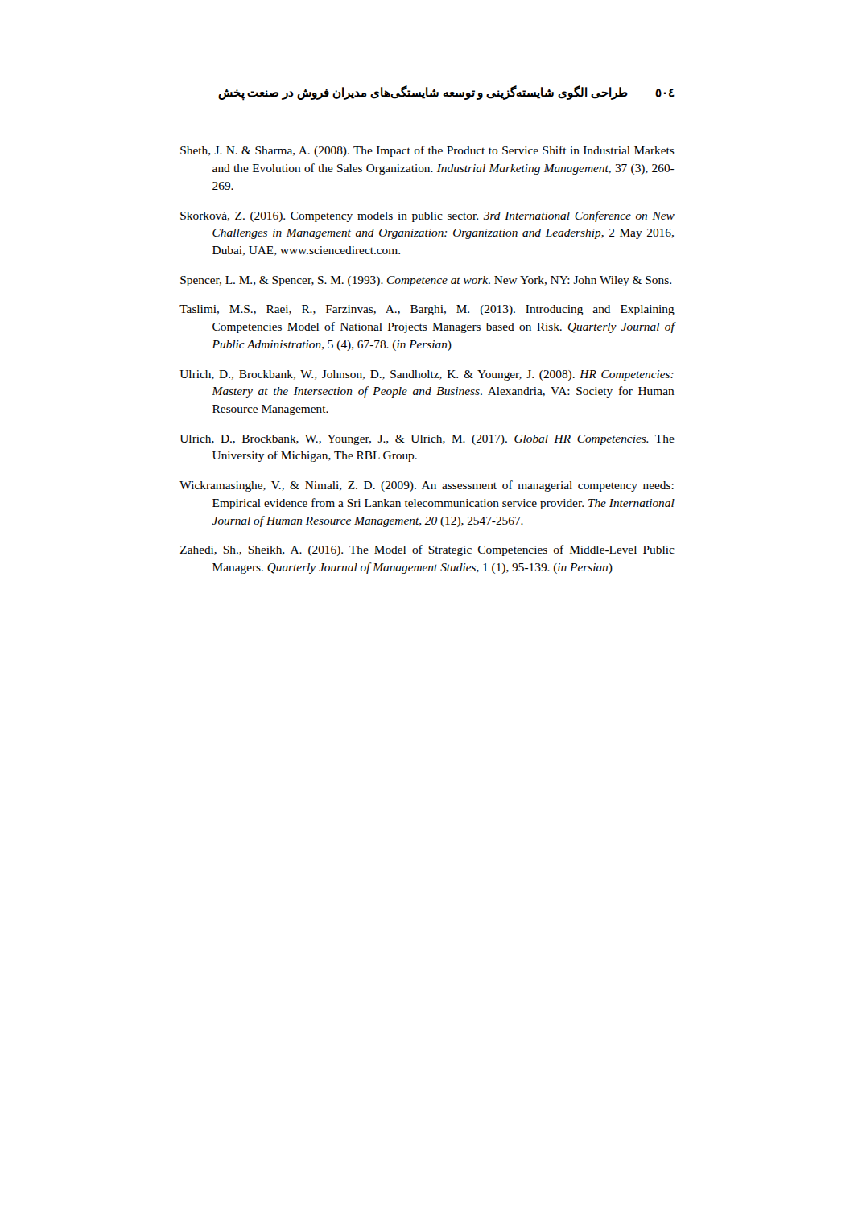٥٠٤ طراحی الگوی شایسته‌گزینی و توسعه شایستگی‌های مدیران فروش در صنعت پخش
Sheth, J. N. & Sharma, A. (2008). The Impact of the Product to Service Shift in Industrial Markets and the Evolution of the Sales Organization. Industrial Marketing Management, 37 (3), 260-269.
Skorková, Z. (2016). Competency models in public sector. 3rd International Conference on New Challenges in Management and Organization: Organization and Leadership, 2 May 2016, Dubai, UAE, www.sciencedirect.com.
Spencer, L. M., & Spencer, S. M. (1993). Competence at work. New York, NY: John Wiley & Sons.
Taslimi, M.S., Raei, R., Farzinvas, A., Barghi, M. (2013). Introducing and Explaining Competencies Model of National Projects Managers based on Risk. Quarterly Journal of Public Administration, 5 (4), 67-78. (in Persian)
Ulrich, D., Brockbank, W., Johnson, D., Sandholtz, K. & Younger, J. (2008). HR Competencies: Mastery at the Intersection of People and Business. Alexandria, VA: Society for Human Resource Management.
Ulrich, D., Brockbank, W., Younger, J., & Ulrich, M. (2017). Global HR Competencies. The University of Michigan, The RBL Group.
Wickramasinghe, V., & Nimali, Z. D. (2009). An assessment of managerial competency needs: Empirical evidence from a Sri Lankan telecommunication service provider. The International Journal of Human Resource Management, 20 (12), 2547-2567.
Zahedi, Sh., Sheikh, A. (2016). The Model of Strategic Competencies of Middle-Level Public Managers. Quarterly Journal of Management Studies, 1 (1), 95-139. (in Persian)